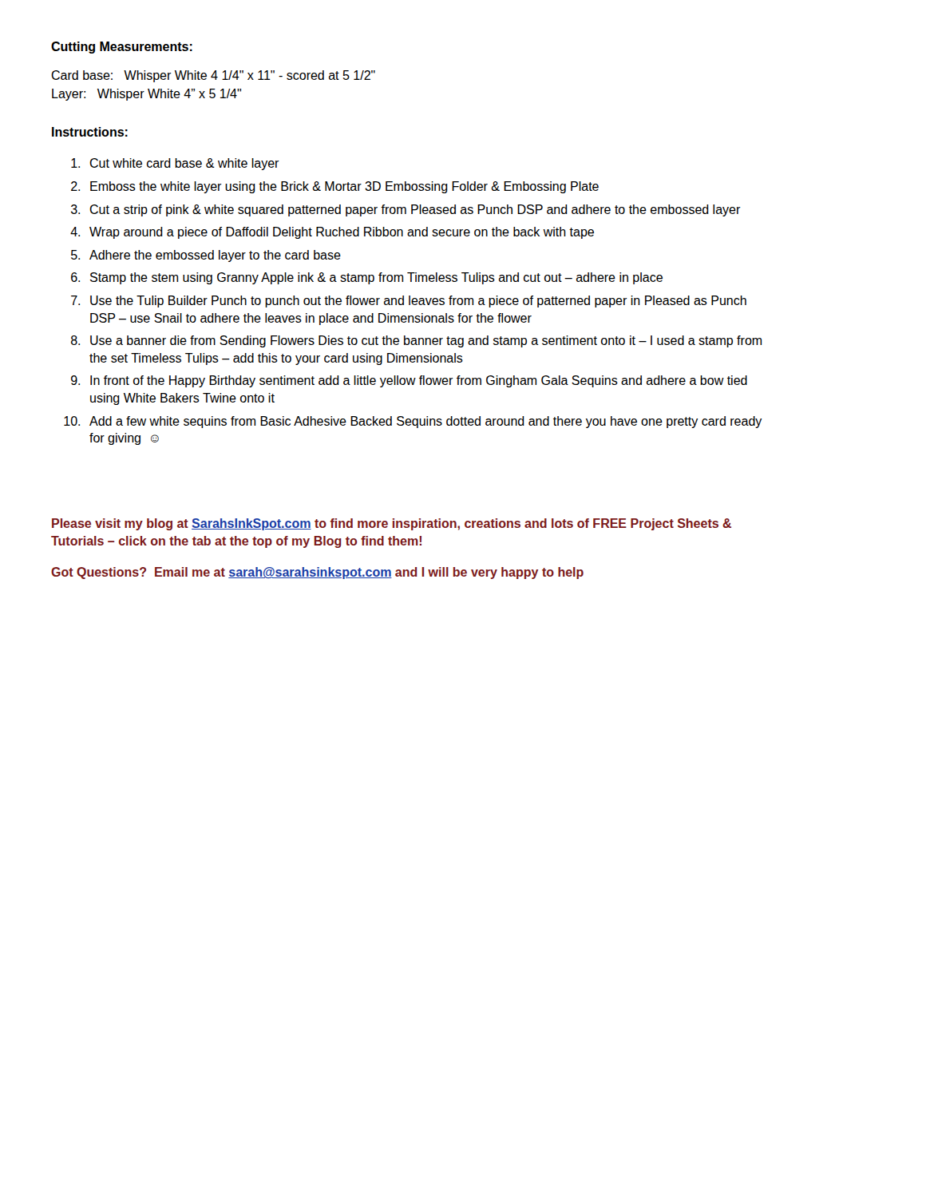Cutting Measurements:
Card base: Whisper White 4 1/4" x 11" - scored at 5 1/2"
Layer: Whisper White 4” x 5 1/4"
Instructions:
Cut white card base & white layer
Emboss the white layer using the Brick & Mortar 3D Embossing Folder & Embossing Plate
Cut a strip of pink & white squared patterned paper from Pleased as Punch DSP and adhere to the embossed layer
Wrap around a piece of Daffodil Delight Ruched Ribbon and secure on the back with tape
Adhere the embossed layer to the card base
Stamp the stem using Granny Apple ink & a stamp from Timeless Tulips and cut out – adhere in place
Use the Tulip Builder Punch to punch out the flower and leaves from a piece of patterned paper in Pleased as Punch DSP – use Snail to adhere the leaves in place and Dimensionals for the flower
Use a banner die from Sending Flowers Dies to cut the banner tag and stamp a sentiment onto it – I used a stamp from the set Timeless Tulips – add this to your card using Dimensionals
In front of the Happy Birthday sentiment add a little yellow flower from Gingham Gala Sequins and adhere a bow tied using White Bakers Twine onto it
Add a few white sequins from Basic Adhesive Backed Sequins dotted around and there you have one pretty card ready for giving ☺
Please visit my blog at SarahsInkSpot.com to find more inspiration, creations and lots of FREE Project Sheets & Tutorials – click on the tab at the top of my Blog to find them!
Got Questions? Email me at sarah@sarahsinkspot.com and I will be very happy to help